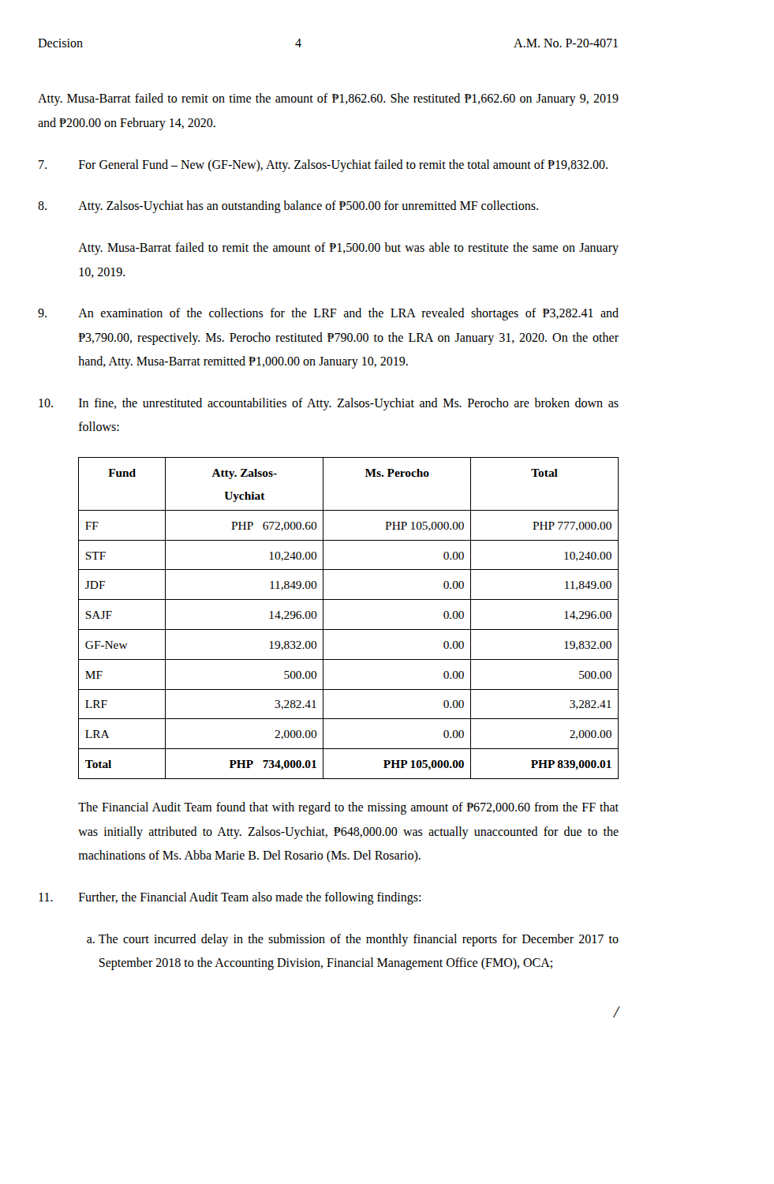Decision
4
A.M. No. P-20-4071
Atty. Musa-Barrat failed to remit on time the amount of ₱1,862.60. She restituted ₱1,662.60 on January 9, 2019 and ₱200.00 on February 14, 2020.
7.
For General Fund – New (GF-New), Atty. Zalsos-Uychiat failed to remit the total amount of ₱19,832.00.
8.
Atty. Zalsos-Uychiat has an outstanding balance of ₱500.00 for unremitted MF collections.
Atty. Musa-Barrat failed to remit the amount of ₱1,500.00 but was able to restitute the same on January 10, 2019.
9.
An examination of the collections for the LRF and the LRA revealed shortages of ₱3,282.41 and ₱3,790.00, respectively. Ms. Perocho restituted ₱790.00 to the LRA on January 31, 2020. On the other hand, Atty. Musa-Barrat remitted ₱1,000.00 on January 10, 2019.
10.
In fine, the unrestituted accountabilities of Atty. Zalsos-Uychiat and Ms. Perocho are broken down as follows:
| Fund | Atty. Zalsos- Uychiat | Ms. Perocho | Total |
| --- | --- | --- | --- |
| FF | PHP 672,000.60 | PHP 105,000.00 | PHP 777,000.00 |
| STF | 10,240.00 | 0.00 | 10,240.00 |
| JDF | 11,849.00 | 0.00 | 11,849.00 |
| SAJF | 14,296.00 | 0.00 | 14,296.00 |
| GF-New | 19,832.00 | 0.00 | 19,832.00 |
| MF | 500.00 | 0.00 | 500.00 |
| LRF | 3,282.41 | 0.00 | 3,282.41 |
| LRA | 2,000.00 | 0.00 | 2,000.00 |
| Total | PHP 734,000.01 | PHP 105,000.00 | PHP 839,000.01 |
The Financial Audit Team found that with regard to the missing amount of ₱672,000.60 from the FF that was initially attributed to Atty. Zalsos-Uychiat, ₱648,000.00 was actually unaccounted for due to the machinations of Ms. Abba Marie B. Del Rosario (Ms. Del Rosario).
11.
Further, the Financial Audit Team also made the following findings:
The court incurred delay in the submission of the monthly financial reports for December 2017 to September 2018 to the Accounting Division, Financial Management Office (FMO), OCA;
/